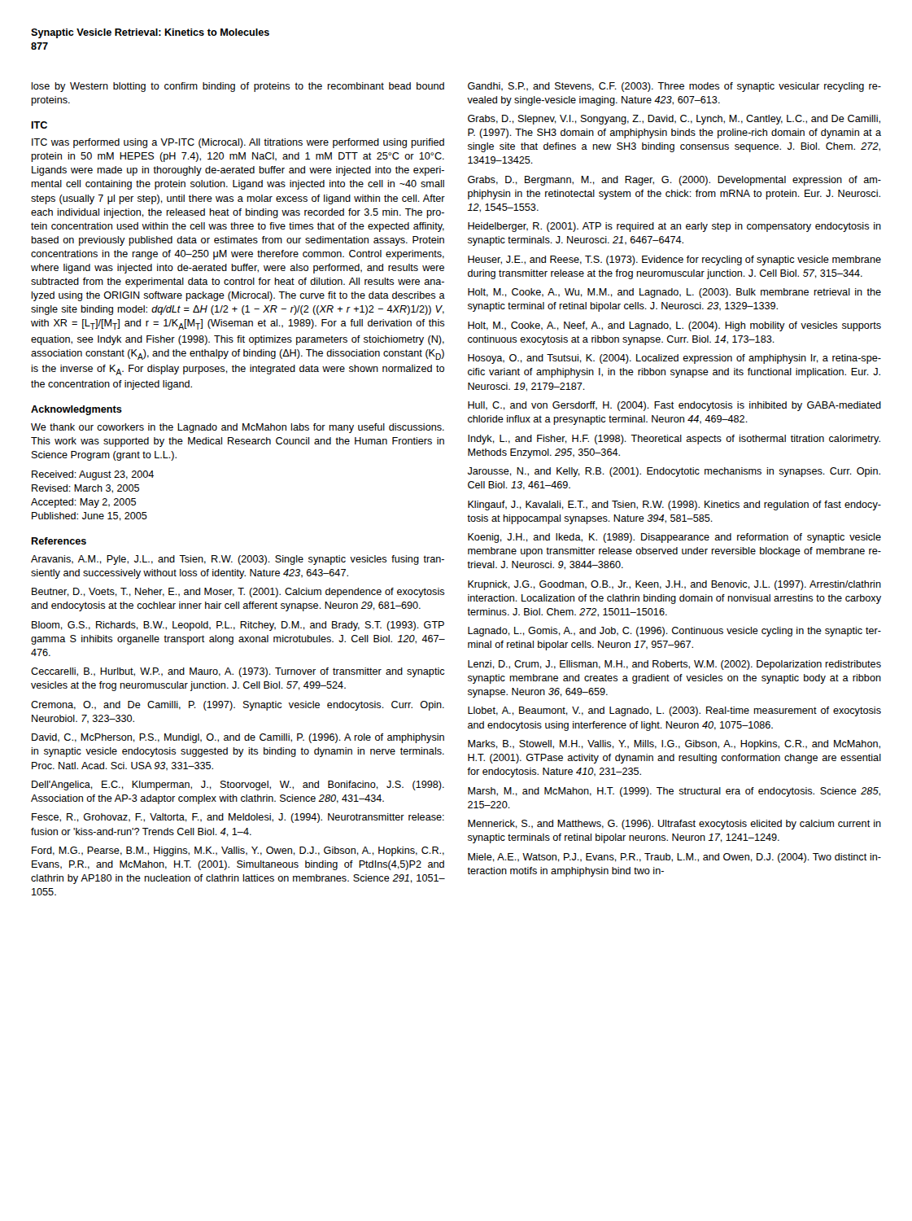Synaptic Vesicle Retrieval: Kinetics to Molecules 877
lose by Western blotting to confirm binding of proteins to the recombinant bead bound proteins.
ITC
ITC was performed using a VP-ITC (Microcal). All titrations were performed using purified protein in 50 mM HEPES (pH 7.4), 120 mM NaCl, and 1 mM DTT at 25°C or 10°C. Ligands were made up in thoroughly de-aerated buffer and were injected into the experimental cell containing the protein solution. Ligand was injected into the cell in ~40 small steps (usually 7 μl per step), until there was a molar excess of ligand within the cell. After each individual injection, the released heat of binding was recorded for 3.5 min. The protein concentration used within the cell was three to five times that of the expected affinity, based on previously published data or estimates from our sedimentation assays. Protein concentrations in the range of 40–250 μM were therefore common. Control experiments, where ligand was injected into de-aerated buffer, were also performed, and results were subtracted from the experimental data to control for heat of dilution. All results were analyzed using the ORIGIN software package (Microcal). The curve fit to the data describes a single site binding model: dq/dLt = ΔH (1/2 + (1 − XR − r)/(2 ((XR + r +1)2 − 4XR)1/2)) V, with XR = [LT]/[MT] and r = 1/KA[MT] (Wiseman et al., 1989). For a full derivation of this equation, see Indyk and Fisher (1998). This fit optimizes parameters of stoichiometry (N), association constant (KA), and the enthalpy of binding (ΔH). The dissociation constant (KD) is the inverse of KA. For display purposes, the integrated data were shown normalized to the concentration of injected ligand.
Acknowledgments
We thank our coworkers in the Lagnado and McMahon labs for many useful discussions. This work was supported by the Medical Research Council and the Human Frontiers in Science Program (grant to L.L.).
Received: August 23, 2004
Revised: March 3, 2005
Accepted: May 2, 2005
Published: June 15, 2005
References
Aravanis, A.M., Pyle, J.L., and Tsien, R.W. (2003). Single synaptic vesicles fusing transiently and successively without loss of identity. Nature 423, 643–647.
Beutner, D., Voets, T., Neher, E., and Moser, T. (2001). Calcium dependence of exocytosis and endocytosis at the cochlear inner hair cell afferent synapse. Neuron 29, 681–690.
Bloom, G.S., Richards, B.W., Leopold, P.L., Ritchey, D.M., and Brady, S.T. (1993). GTP gamma S inhibits organelle transport along axonal microtubules. J. Cell Biol. 120, 467–476.
Ceccarelli, B., Hurlbut, W.P., and Mauro, A. (1973). Turnover of transmitter and synaptic vesicles at the frog neuromuscular junction. J. Cell Biol. 57, 499–524.
Cremona, O., and De Camilli, P. (1997). Synaptic vesicle endocytosis. Curr. Opin. Neurobiol. 7, 323–330.
David, C., McPherson, P.S., Mundigl, O., and de Camilli, P. (1996). A role of amphiphysin in synaptic vesicle endocytosis suggested by its binding to dynamin in nerve terminals. Proc. Natl. Acad. Sci. USA 93, 331–335.
Dell'Angelica, E.C., Klumperman, J., Stoorvogel, W., and Bonifacino, J.S. (1998). Association of the AP-3 adaptor complex with clathrin. Science 280, 431–434.
Fesce, R., Grohovaz, F., Valtorta, F., and Meldolesi, J. (1994). Neurotransmitter release: fusion or 'kiss-and-run'? Trends Cell Biol. 4, 1–4.
Ford, M.G., Pearse, B.M., Higgins, M.K., Vallis, Y., Owen, D.J., Gibson, A., Hopkins, C.R., Evans, P.R., and McMahon, H.T. (2001). Simultaneous binding of PtdIns(4,5)P2 and clathrin by AP180 in the nucleation of clathrin lattices on membranes. Science 291, 1051–1055.
Gandhi, S.P., and Stevens, C.F. (2003). Three modes of synaptic vesicular recycling revealed by single-vesicle imaging. Nature 423, 607–613.
Grabs, D., Slepnev, V.I., Songyang, Z., David, C., Lynch, M., Cantley, L.C., and De Camilli, P. (1997). The SH3 domain of amphiphysin binds the proline-rich domain of dynamin at a single site that defines a new SH3 binding consensus sequence. J. Biol. Chem. 272, 13419–13425.
Grabs, D., Bergmann, M., and Rager, G. (2000). Developmental expression of amphiphysin in the retinotectal system of the chick: from mRNA to protein. Eur. J. Neurosci. 12, 1545–1553.
Heidelberger, R. (2001). ATP is required at an early step in compensatory endocytosis in synaptic terminals. J. Neurosci. 21, 6467–6474.
Heuser, J.E., and Reese, T.S. (1973). Evidence for recycling of synaptic vesicle membrane during transmitter release at the frog neuromuscular junction. J. Cell Biol. 57, 315–344.
Holt, M., Cooke, A., Wu, M.M., and Lagnado, L. (2003). Bulk membrane retrieval in the synaptic terminal of retinal bipolar cells. J. Neurosci. 23, 1329–1339.
Holt, M., Cooke, A., Neef, A., and Lagnado, L. (2004). High mobility of vesicles supports continuous exocytosis at a ribbon synapse. Curr. Biol. 14, 173–183.
Hosoya, O., and Tsutsui, K. (2004). Localized expression of amphiphysin Ir, a retina-specific variant of amphiphysin I, in the ribbon synapse and its functional implication. Eur. J. Neurosci. 19, 2179–2187.
Hull, C., and von Gersdorff, H. (2004). Fast endocytosis is inhibited by GABA-mediated chloride influx at a presynaptic terminal. Neuron 44, 469–482.
Indyk, L., and Fisher, H.F. (1998). Theoretical aspects of isothermal titration calorimetry. Methods Enzymol. 295, 350–364.
Jarousse, N., and Kelly, R.B. (2001). Endocytotic mechanisms in synapses. Curr. Opin. Cell Biol. 13, 461–469.
Klingauf, J., Kavalali, E.T., and Tsien, R.W. (1998). Kinetics and regulation of fast endocytosis at hippocampal synapses. Nature 394, 581–585.
Koenig, J.H., and Ikeda, K. (1989). Disappearance and reformation of synaptic vesicle membrane upon transmitter release observed under reversible blockage of membrane retrieval. J. Neurosci. 9, 3844–3860.
Krupnick, J.G., Goodman, O.B., Jr., Keen, J.H., and Benovic, J.L. (1997). Arrestin/clathrin interaction. Localization of the clathrin binding domain of nonvisual arrestins to the carboxy terminus. J. Biol. Chem. 272, 15011–15016.
Lagnado, L., Gomis, A., and Job, C. (1996). Continuous vesicle cycling in the synaptic terminal of retinal bipolar cells. Neuron 17, 957–967.
Lenzi, D., Crum, J., Ellisman, M.H., and Roberts, W.M. (2002). Depolarization redistributes synaptic membrane and creates a gradient of vesicles on the synaptic body at a ribbon synapse. Neuron 36, 649–659.
Llobet, A., Beaumont, V., and Lagnado, L. (2003). Real-time measurement of exocytosis and endocytosis using interference of light. Neuron 40, 1075–1086.
Marks, B., Stowell, M.H., Vallis, Y., Mills, I.G., Gibson, A., Hopkins, C.R., and McMahon, H.T. (2001). GTPase activity of dynamin and resulting conformation change are essential for endocytosis. Nature 410, 231–235.
Marsh, M., and McMahon, H.T. (1999). The structural era of endocytosis. Science 285, 215–220.
Mennerick, S., and Matthews, G. (1996). Ultrafast exocytosis elicited by calcium current in synaptic terminals of retinal bipolar neurons. Neuron 17, 1241–1249.
Miele, A.E., Watson, P.J., Evans, P.R., Traub, L.M., and Owen, D.J. (2004). Two distinct interaction motifs in amphiphysin bind two in-